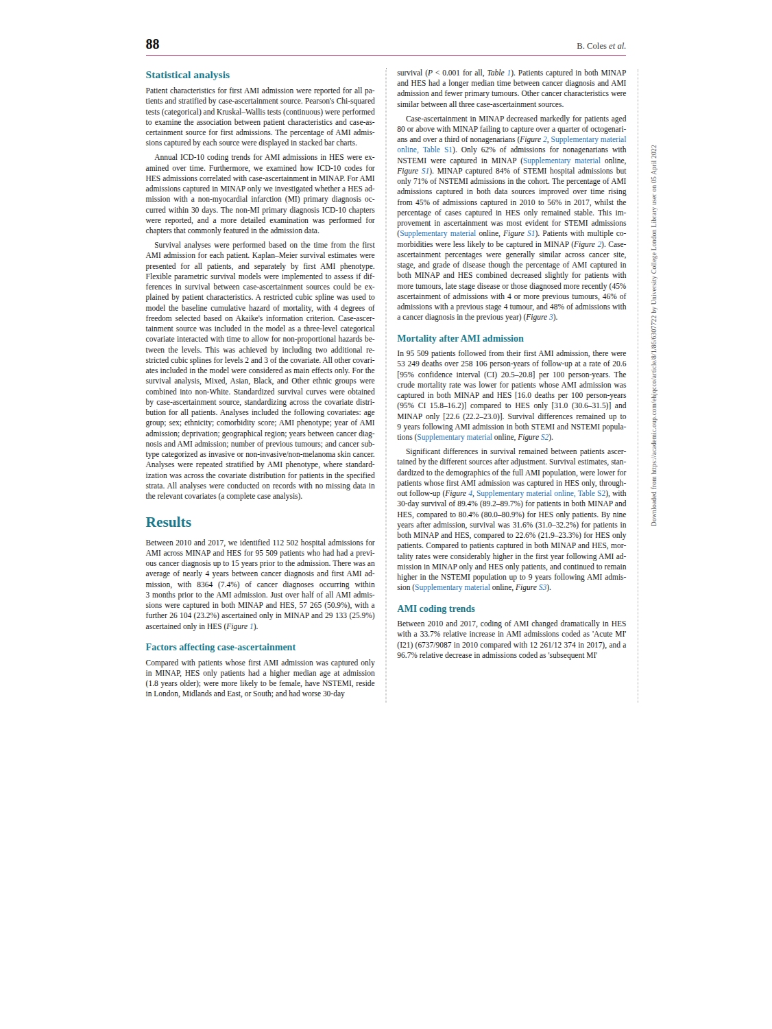88
B. Coles et al.
Statistical analysis
Patient characteristics for first AMI admission were reported for all patients and stratified by case-ascertainment source. Pearson's Chi-squared tests (categorical) and Kruskal–Wallis tests (continuous) were performed to examine the association between patient characteristics and case-ascertainment source for first admissions. The percentage of AMI admissions captured by each source were displayed in stacked bar charts.
Annual ICD-10 coding trends for AMI admissions in HES were examined over time. Furthermore, we examined how ICD-10 codes for HES admissions correlated with case-ascertainment in MINAP. For AMI admissions captured in MINAP only we investigated whether a HES admission with a non-myocardial infarction (MI) primary diagnosis occurred within 30 days. The non-MI primary diagnosis ICD-10 chapters were reported, and a more detailed examination was performed for chapters that commonly featured in the admission data.
Survival analyses were performed based on the time from the first AMI admission for each patient. Kaplan–Meier survival estimates were presented for all patients, and separately by first AMI phenotype. Flexible parametric survival models were implemented to assess if differences in survival between case-ascertainment sources could be explained by patient characteristics. A restricted cubic spline was used to model the baseline cumulative hazard of mortality, with 4 degrees of freedom selected based on Akaike's information criterion. Case-ascertainment source was included in the model as a three-level categorical covariate interacted with time to allow for non-proportional hazards between the levels. This was achieved by including two additional restricted cubic splines for levels 2 and 3 of the covariate. All other covariates included in the model were considered as main effects only. For the survival analysis, Mixed, Asian, Black, and Other ethnic groups were combined into non-White. Standardized survival curves were obtained by case-ascertainment source, standardizing across the covariate distribution for all patients. Analyses included the following covariates: age group; sex; ethnicity; comorbidity score; AMI phenotype; year of AMI admission; deprivation; geographical region; years between cancer diagnosis and AMI admission; number of previous tumours; and cancer subtype categorized as invasive or non-invasive/non-melanoma skin cancer. Analyses were repeated stratified by AMI phenotype, where standardization was across the covariate distribution for patients in the specified strata. All analyses were conducted on records with no missing data in the relevant covariates (a complete case analysis).
Results
Between 2010 and 2017, we identified 112 502 hospital admissions for AMI across MINAP and HES for 95 509 patients who had had a previous cancer diagnosis up to 15 years prior to the admission. There was an average of nearly 4 years between cancer diagnosis and first AMI admission, with 8364 (7.4%) of cancer diagnoses occurring within 3 months prior to the AMI admission. Just over half of all AMI admissions were captured in both MINAP and HES, 57 265 (50.9%), with a further 26 104 (23.2%) ascertained only in MINAP and 29 133 (25.9%) ascertained only in HES (Figure 1).
Factors affecting case-ascertainment
Compared with patients whose first AMI admission was captured only in MINAP, HES only patients had a higher median age at admission (1.8 years older); were more likely to be female, have NSTEMI, reside in London, Midlands and East, or South; and had worse 30-day
survival (P < 0.001 for all, Table 1). Patients captured in both MINAP and HES had a longer median time between cancer diagnosis and AMI admission and fewer primary tumours. Other cancer characteristics were similar between all three case-ascertainment sources.
Case-ascertainment in MINAP decreased markedly for patients aged 80 or above with MINAP failing to capture over a quarter of octogenarians and over a third of nonagenarians (Figure 2, Supplementary material online, Table S1). Only 62% of admissions for nonagenarians with NSTEMI were captured in MINAP (Supplementary material online, Figure S1). MINAP captured 84% of STEMI hospital admissions but only 71% of NSTEMI admissions in the cohort. The percentage of AMI admissions captured in both data sources improved over time rising from 45% of admissions captured in 2010 to 56% in 2017, whilst the percentage of cases captured in HES only remained stable. This improvement in ascertainment was most evident for STEMI admissions (Supplementary material online, Figure S1). Patients with multiple comorbidities were less likely to be captured in MINAP (Figure 2). Case-ascertainment percentages were generally similar across cancer site, stage, and grade of disease though the percentage of AMI captured in both MINAP and HES combined decreased slightly for patients with more tumours, late stage disease or those diagnosed more recently (45% ascertainment of admissions with 4 or more previous tumours, 46% of admissions with a previous stage 4 tumour, and 48% of admissions with a cancer diagnosis in the previous year) (Figure 3).
Mortality after AMI admission
In 95 509 patients followed from their first AMI admission, there were 53 249 deaths over 258 106 person-years of follow-up at a rate of 20.6 [95% confidence interval (CI) 20.5–20.8] per 100 person-years. The crude mortality rate was lower for patients whose AMI admission was captured in both MINAP and HES [16.0 deaths per 100 person-years (95% CI 15.8–16.2)] compared to HES only [31.0 (30.6–31.5)] and MINAP only [22.6 (22.2–23.0)]. Survival differences remained up to 9 years following AMI admission in both STEMI and NSTEMI populations (Supplementary material online, Figure S2).
Significant differences in survival remained between patients ascertained by the different sources after adjustment. Survival estimates, standardized to the demographics of the full AMI population, were lower for patients whose first AMI admission was captured in HES only, throughout follow-up (Figure 4, Supplementary material online, Table S2), with 30-day survival of 89.4% (89.2–89.7%) for patients in both MINAP and HES, compared to 80.4% (80.0–80.9%) for HES only patients. By nine years after admission, survival was 31.6% (31.0–32.2%) for patients in both MINAP and HES, compared to 22.6% (21.9–23.3%) for HES only patients. Compared to patients captured in both MINAP and HES, mortality rates were considerably higher in the first year following AMI admission in MINAP only and HES only patients, and continued to remain higher in the NSTEMI population up to 9 years following AMI admission (Supplementary material online, Figure S3).
AMI coding trends
Between 2010 and 2017, coding of AMI changed dramatically in HES with a 33.7% relative increase in AMI admissions coded as 'Acute MI' (I21) (6737/9087 in 2010 compared with 12 261/12 374 in 2017), and a 96.7% relative decrease in admissions coded as 'subsequent MI'
Downloaded from https://academic.oup.com/ehjqcco/article/8/1/86/6307722 by University College London Library user on 05 April 2022